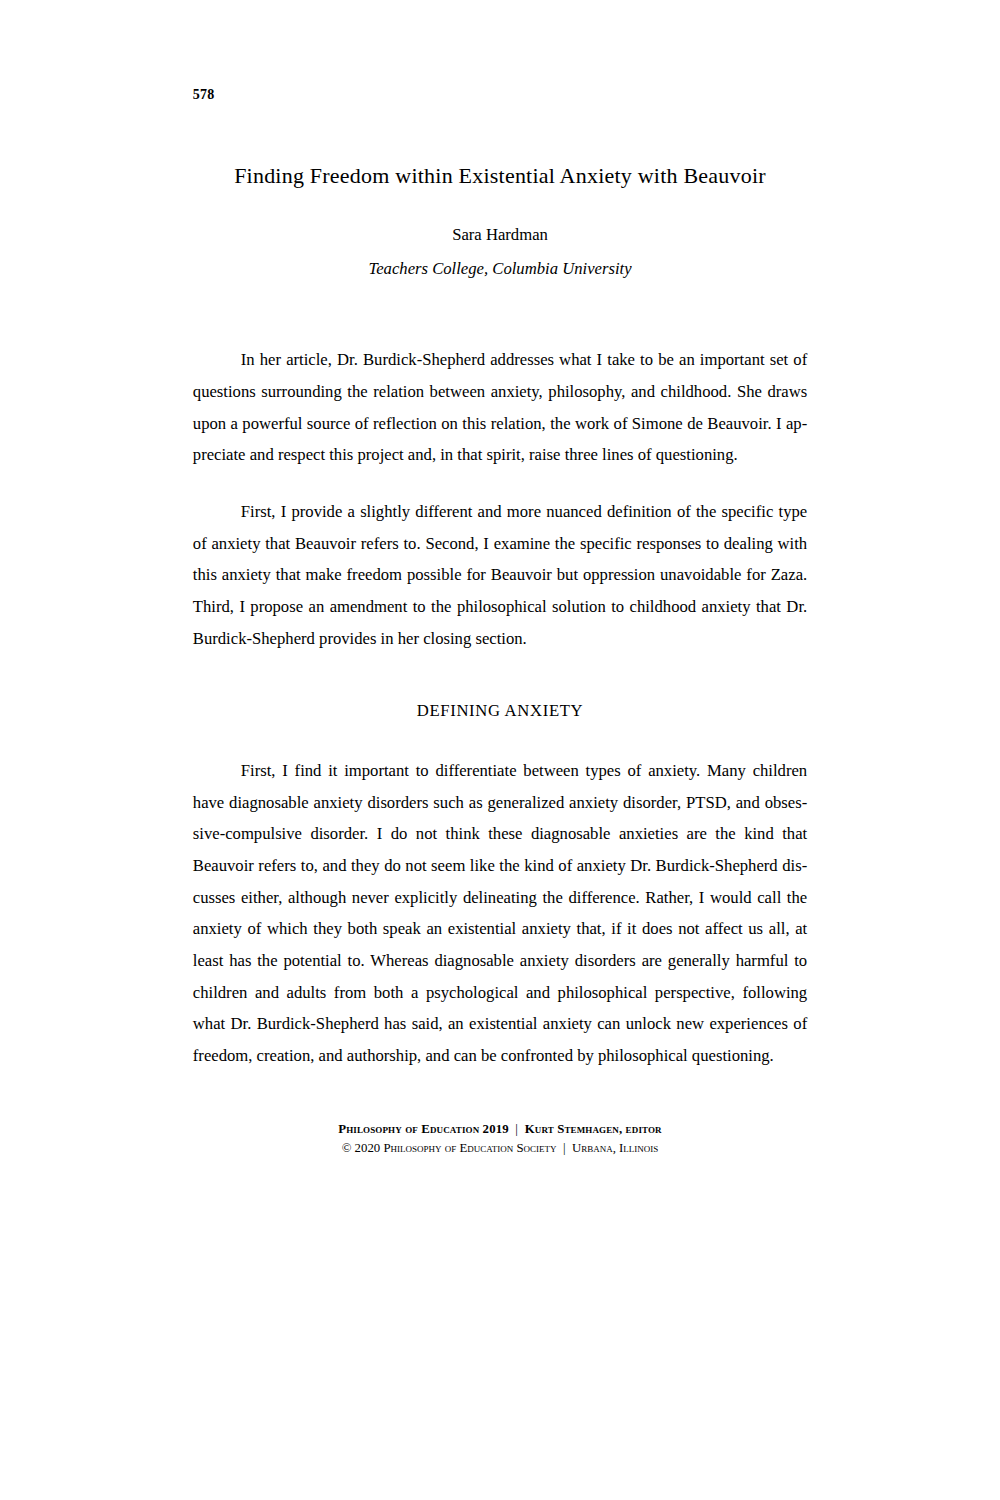578
Finding Freedom within Existential Anxiety with Beauvoir
Sara Hardman
Teachers College, Columbia University
In her article, Dr. Burdick-Shepherd addresses what I take to be an important set of questions surrounding the relation between anxiety, philosophy, and childhood. She draws upon a powerful source of reflection on this relation, the work of Simone de Beauvoir. I appreciate and respect this project and, in that spirit, raise three lines of questioning.
First, I provide a slightly different and more nuanced definition of the specific type of anxiety that Beauvoir refers to. Second, I examine the specific responses to dealing with this anxiety that make freedom possible for Beauvoir but oppression unavoidable for Zaza. Third, I propose an amendment to the philosophical solution to childhood anxiety that Dr. Burdick-Shepherd provides in her closing section.
Defining Anxiety
First, I find it important to differentiate between types of anxiety. Many children have diagnosable anxiety disorders such as generalized anxiety disorder, PTSD, and obsessive-compulsive disorder. I do not think these diagnosable anxieties are the kind that Beauvoir refers to, and they do not seem like the kind of anxiety Dr. Burdick-Shepherd discusses either, although never explicitly delineating the difference. Rather, I would call the anxiety of which they both speak an existential anxiety that, if it does not affect us all, at least has the potential to. Whereas diagnosable anxiety disorders are generally harmful to children and adults from both a psychological and philosophical perspective, following what Dr. Burdick-Shepherd has said, an existential anxiety can unlock new experiences of freedom, creation, and authorship, and can be confronted by philosophical questioning.
Philosophy of Education 2019 | Kurt Stemhagen, editor
© 2020 Philosophy of Education Society | Urbana, Illinois